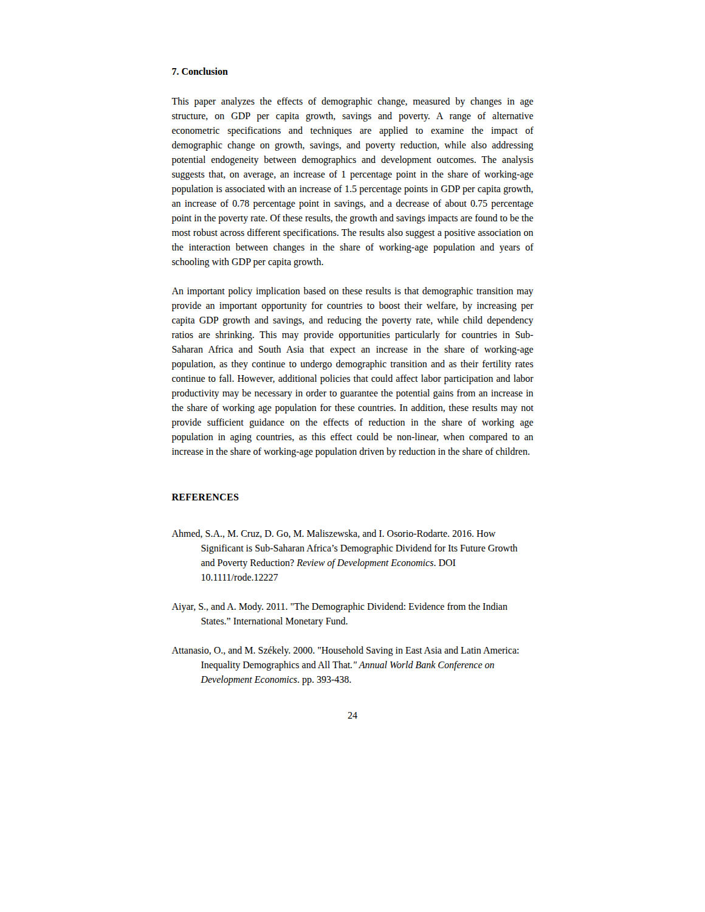7. Conclusion
This paper analyzes the effects of demographic change, measured by changes in age structure, on GDP per capita growth, savings and poverty. A range of alternative econometric specifications and techniques are applied to examine the impact of demographic change on growth, savings, and poverty reduction, while also addressing potential endogeneity between demographics and development outcomes. The analysis suggests that, on average, an increase of 1 percentage point in the share of working-age population is associated with an increase of 1.5 percentage points in GDP per capita growth, an increase of 0.78 percentage point in savings, and a decrease of about 0.75 percentage point in the poverty rate. Of these results, the growth and savings impacts are found to be the most robust across different specifications. The results also suggest a positive association on the interaction between changes in the share of working-age population and years of schooling with GDP per capita growth.
An important policy implication based on these results is that demographic transition may provide an important opportunity for countries to boost their welfare, by increasing per capita GDP growth and savings, and reducing the poverty rate, while child dependency ratios are shrinking. This may provide opportunities particularly for countries in Sub-Saharan Africa and South Asia that expect an increase in the share of working-age population, as they continue to undergo demographic transition and as their fertility rates continue to fall. However, additional policies that could affect labor participation and labor productivity may be necessary in order to guarantee the potential gains from an increase in the share of working age population for these countries. In addition, these results may not provide sufficient guidance on the effects of reduction in the share of working age population in aging countries, as this effect could be non-linear, when compared to an increase in the share of working-age population driven by reduction in the share of children.
REFERENCES
Ahmed, S.A., M. Cruz, D. Go, M. Maliszewska, and I. Osorio-Rodarte. 2016. How Significant is Sub-Saharan Africa’s Demographic Dividend for Its Future Growth and Poverty Reduction? Review of Development Economics. DOI 10.1111/rode.12227
Aiyar, S., and A. Mody. 2011. "The Demographic Dividend: Evidence from the Indian States.” International Monetary Fund.
Attanasio, O., and M. Székely. 2000. "Household Saving in East Asia and Latin America: Inequality Demographics and All That." Annual World Bank Conference on Development Economics. pp. 393-438.
24